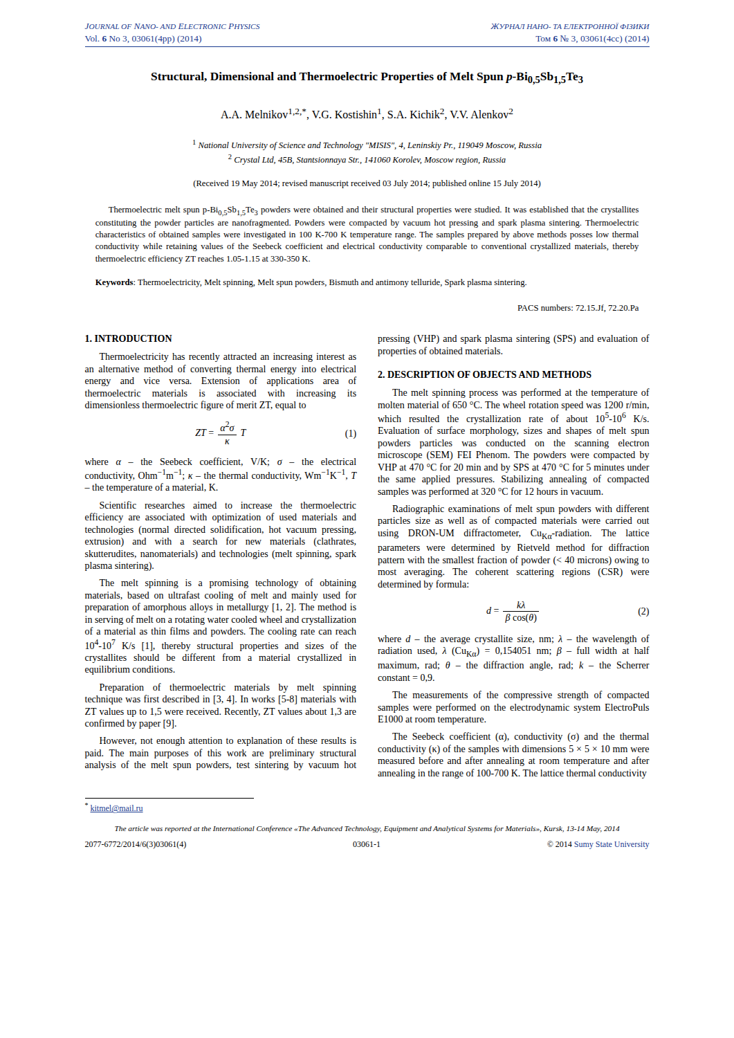JOURNAL OF NANO- AND ELECTRONIC PHYSICS
Vol. 6 No 3, 03061(4pp) (2014)
ЖУРНАЛ НАНО- ТА ЕЛЕКТРОННОЇ ФІЗИКИ
Том 6 № 3, 03061(4cc) (2014)
Structural, Dimensional and Thermoelectric Properties of Melt Spun p-Bi0,5Sb1,5Te3
A.A. Melnikov1,2,*, V.G. Kostishin1, S.A. Kichik2, V.V. Alenkov2
1 National University of Science and Technology "MISIS", 4, Leninskiy Pr., 119049 Moscow, Russia
2 Crystal Ltd, 45B, Stantsionnaya Str., 141060 Korolev, Moscow region, Russia
(Received 19 May 2014; revised manuscript received 03 July 2014; published online 15 July 2014)
Thermoelectric melt spun p-Bi0,5Sb1,5Te3 powders were obtained and their structural properties were studied. It was established that the crystallites constituting the powder particles are nanofragmented. Powders were compacted by vacuum hot pressing and spark plasma sintering. Thermoelectric characteristics of obtained samples were investigated in 100 K-700 K temperature range. The samples prepared by above methods posses low thermal conductivity while retaining values of the Seebeck coefficient and electrical conductivity comparable to conventional crystallized materials, thereby thermoelectric efficiency ZT reaches 1.05-1.15 at 330-350 K.
Keywords: Thermoelectricity, Melt spinning, Melt spun powders, Bismuth and antimony telluride, Spark plasma sintering.
PACS numbers: 72.15.Jf, 72.20.Pa
1. Introduction
Thermoelectricity has recently attracted an increasing interest as an alternative method of converting thermal energy into electrical energy and vice versa. Extension of applications area of thermoelectric materials is associated with increasing its dimensionless thermoelectric figure of merit ZT, equal to
ZT = α2σ κ T (1)
where α – the Seebeck coefficient, V/K; σ – the electrical conductivity, Ohm−1m−1; κ – the thermal conductivity, Wm−1K−1, T – the temperature of a material, K.
Scientific researches aimed to increase the thermoelectric efficiency are associated with optimization of used materials and technologies (normal directed solidification, hot vacuum pressing, extrusion) and with a search for new materials (clathrates, skutterudites, nanomaterials) and technologies (melt spinning, spark plasma sintering).
The melt spinning is a promising technology of obtaining materials, based on ultrafast cooling of melt and mainly used for preparation of amorphous alloys in metallurgy [1, 2]. The method is in serving of melt on a rotating water cooled wheel and crystallization of a material as thin films and powders. The cooling rate can reach 104-107 K/s [1], thereby structural properties and sizes of the crystallites should be different from a material crystallized in equilibrium conditions.
Preparation of thermoelectric materials by melt spinning technique was first described in [3, 4]. In works [5-8] materials with ZT values up to 1,5 were received. Recently, ZT values about 1,3 are confirmed by paper [9].
However, not enough attention to explanation of these results is paid. The main purposes of this work are preliminary structural analysis of the melt spun powders, test sintering by vacuum hot pressing (VHP) and spark plasma sintering (SPS) and evaluation of properties of obtained materials.
2. Description of Objects and Methods
The melt spinning process was performed at the temperature of molten material of 650 °C. The wheel rotation speed was 1200 r/min, which resulted the crystallization rate of about 105-106 K/s. Evaluation of surface morphology, sizes and shapes of melt spun powders particles was conducted on the scanning electron microscope (SEM) FEI Phenom. The powders were compacted by VHP at 470 °C for 20 min and by SPS at 470 °C for 5 minutes under the same applied pressures. Stabilizing annealing of compacted samples was performed at 320 °C for 12 hours in vacuum.
Radiographic examinations of melt spun powders with different particles size as well as of compacted materials were carried out using DRON-UM diffractometer, CuKα-radiation. The lattice parameters were determined by Rietveld method for diffraction pattern with the smallest fraction of powder (< 40 microns) owing to most averaging. The coherent scattering regions (CSR) were determined by formula:
d = kλ β cos(θ) (2)
where d – the average crystallite size, nm; λ – the wavelength of radiation used, λ (CuKα) = 0,154051 nm; β – full width at half maximum, rad; θ – the diffraction angle, rad; k – the Scherrer constant = 0,9.
The measurements of the compressive strength of compacted samples were performed on the electrodynamic system ElectroPuls E1000 at room temperature.
The Seebeck coefficient (α), conductivity (σ) and the thermal conductivity (κ) of the samples with dimensions 5 × 5 × 10 mm were measured before and after annealing at room temperature and after annealing in the range of 100-700 K. The lattice thermal conductivity
* kitmel@mail.ru
The article was reported at the International Conference «The Advanced Technology, Equipment and Analytical Systems for Materials», Kursk, 13-14 May, 2014
2077-6772/2014/6(3)03061(4)
03061-1
© 2014 Sumy State University